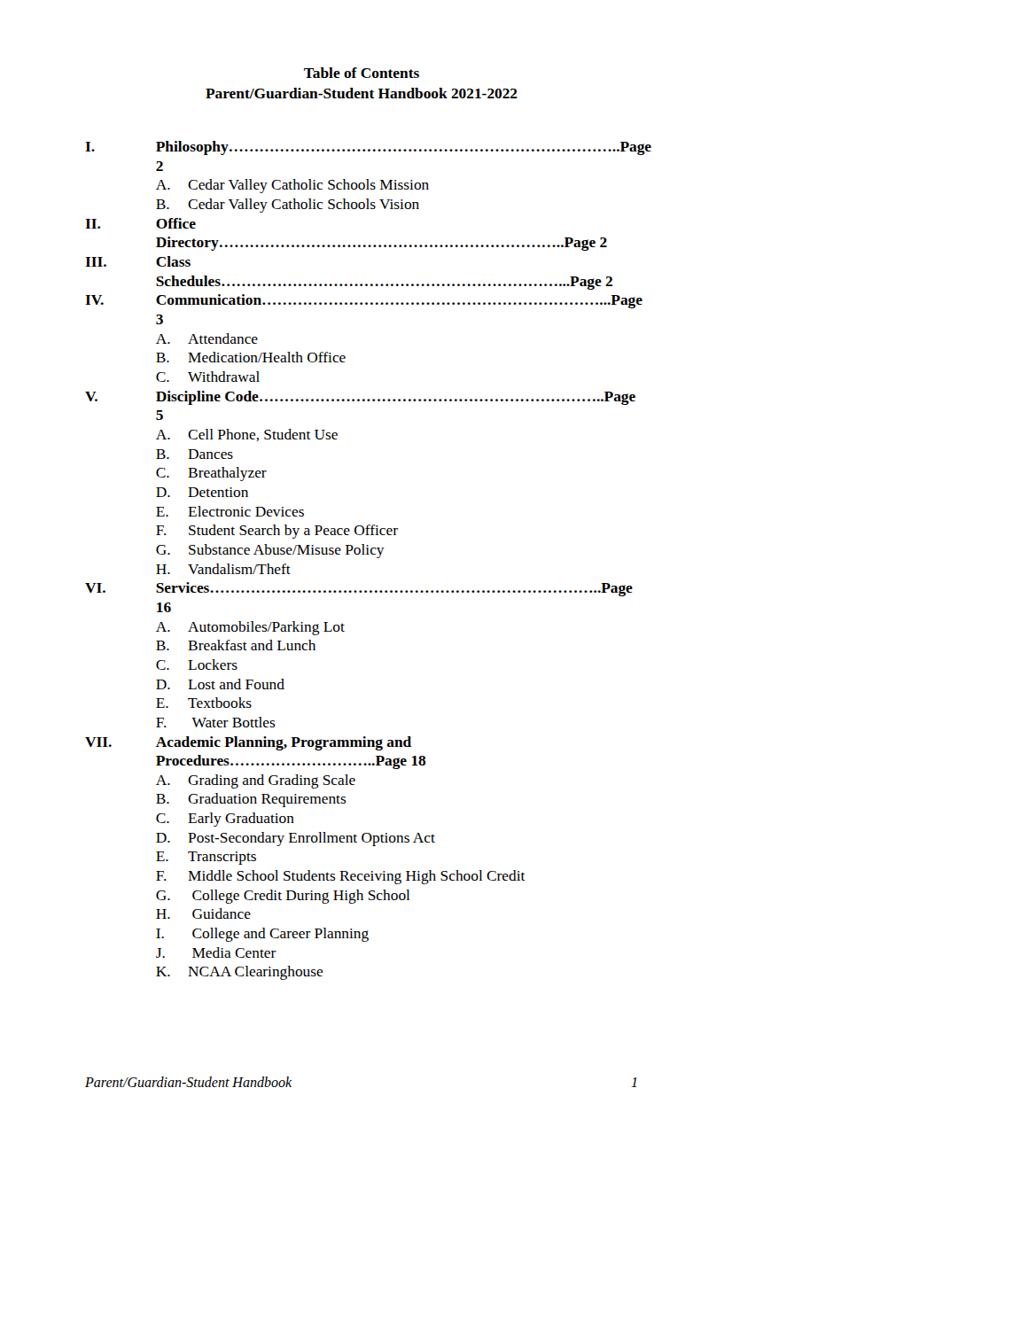Table of ContentsParent/Guardian-Student Handbook 2021-2022
I. Philosophy…………………………………………………………………..Page 2
A. Cedar Valley Catholic Schools Mission
B. Cedar Valley Catholic Schools Vision
II. Office Directory…………………………………………………………..Page 2
III. Class Schedules…………………………………………………………...Page 2
IV. Communication…………………………………………………………...Page 3
A. Attendance
B. Medication/Health Office
C. Withdrawal
V. Discipline Code…………………………………………………………..Page 5
A. Cell Phone, Student Use
B. Dances
C. Breathalyzer
D. Detention
E. Electronic Devices
F. Student Search by a Peace Officer
G. Substance Abuse/Misuse Policy
H. Vandalism/Theft
VI. Services…………………………………………………………………..Page 16
A. Automobiles/Parking Lot
B. Breakfast and Lunch
C. Lockers
D. Lost and Found
E. Textbooks
F. Water Bottles
VII. Academic Planning, Programming and Procedures………………………..Page 18
A. Grading and Grading Scale
B. Graduation Requirements
C. Early Graduation
D. Post-Secondary Enrollment Options Act
E. Transcripts
F. Middle School Students Receiving High School Credit
G. College Credit During High School
H. Guidance
I. College and Career Planning
J. Media Center
K. NCAA Clearinghouse
Parent/Guardian-Student Handbook 1